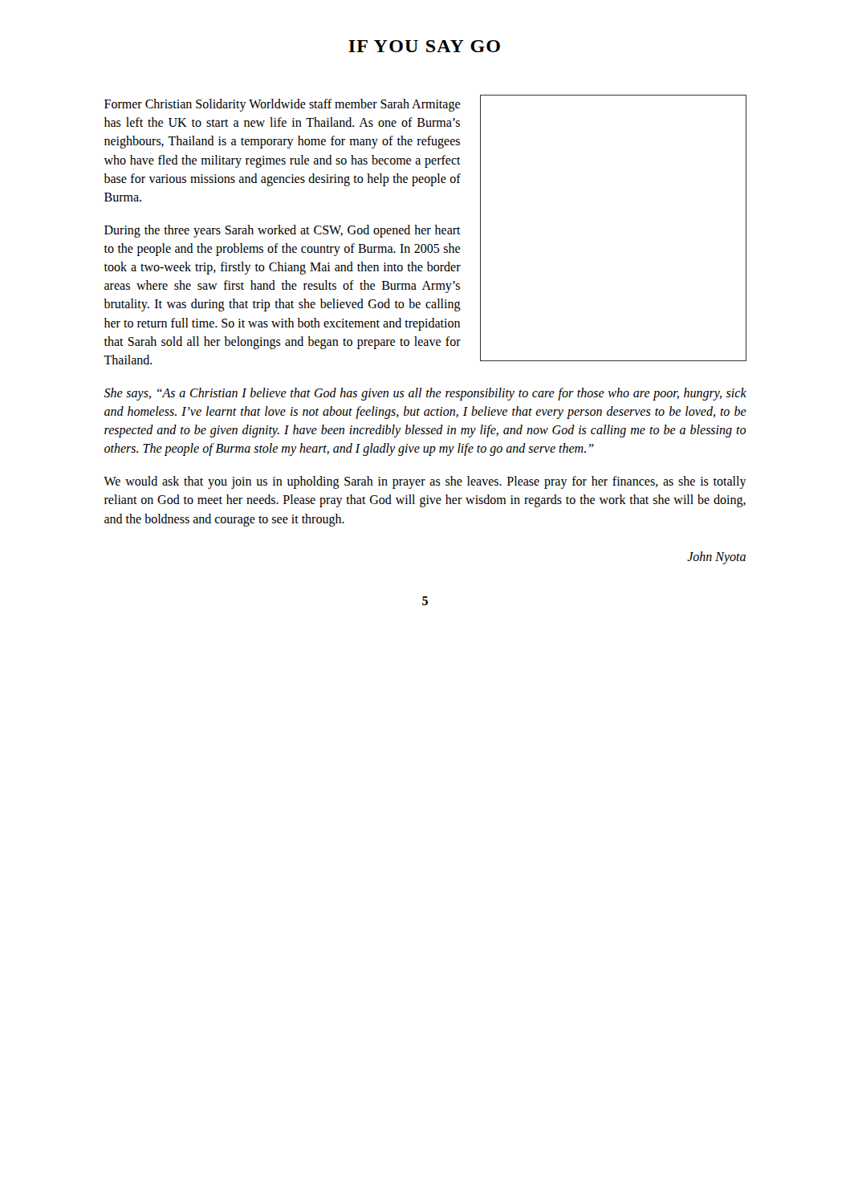IF YOU SAY GO
Former Christian Solidarity Worldwide staff member Sarah Armitage has left the UK to start a new life in Thailand. As one of Burma’s neighbours, Thailand is a temporary home for many of the refugees who have fled the military regimes rule and so has become a perfect base for various missions and agencies desiring to help the people of Burma.
During the three years Sarah worked at CSW, God opened her heart to the people and the problems of the country of Burma. In 2005 she took a two-week trip, firstly to Chiang Mai and then into the border areas where she saw first hand the results of the Burma Army’s brutality. It was during that trip that she believed God to be calling her to return full time. So it was with both excitement and trepidation that Sarah sold all her belongings and began to prepare to leave for Thailand.
She says, “As a Christian I believe that God has given us all the responsibility to care for those who are poor, hungry, sick and homeless. I’ve learnt that love is not about feelings, but action, I believe that every person deserves to be loved, to be respected and to be given dignity. I have been incredibly blessed in my life, and now God is calling me to be a blessing to others. The people of Burma stole my heart, and I gladly give up my life to go and serve them.”
We would ask that you join us in upholding Sarah in prayer as she leaves. Please pray for her finances, as she is totally reliant on God to meet her needs. Please pray that God will give her wisdom in regards to the work that she will be doing, and the boldness and courage to see it through.
John Nyota
5